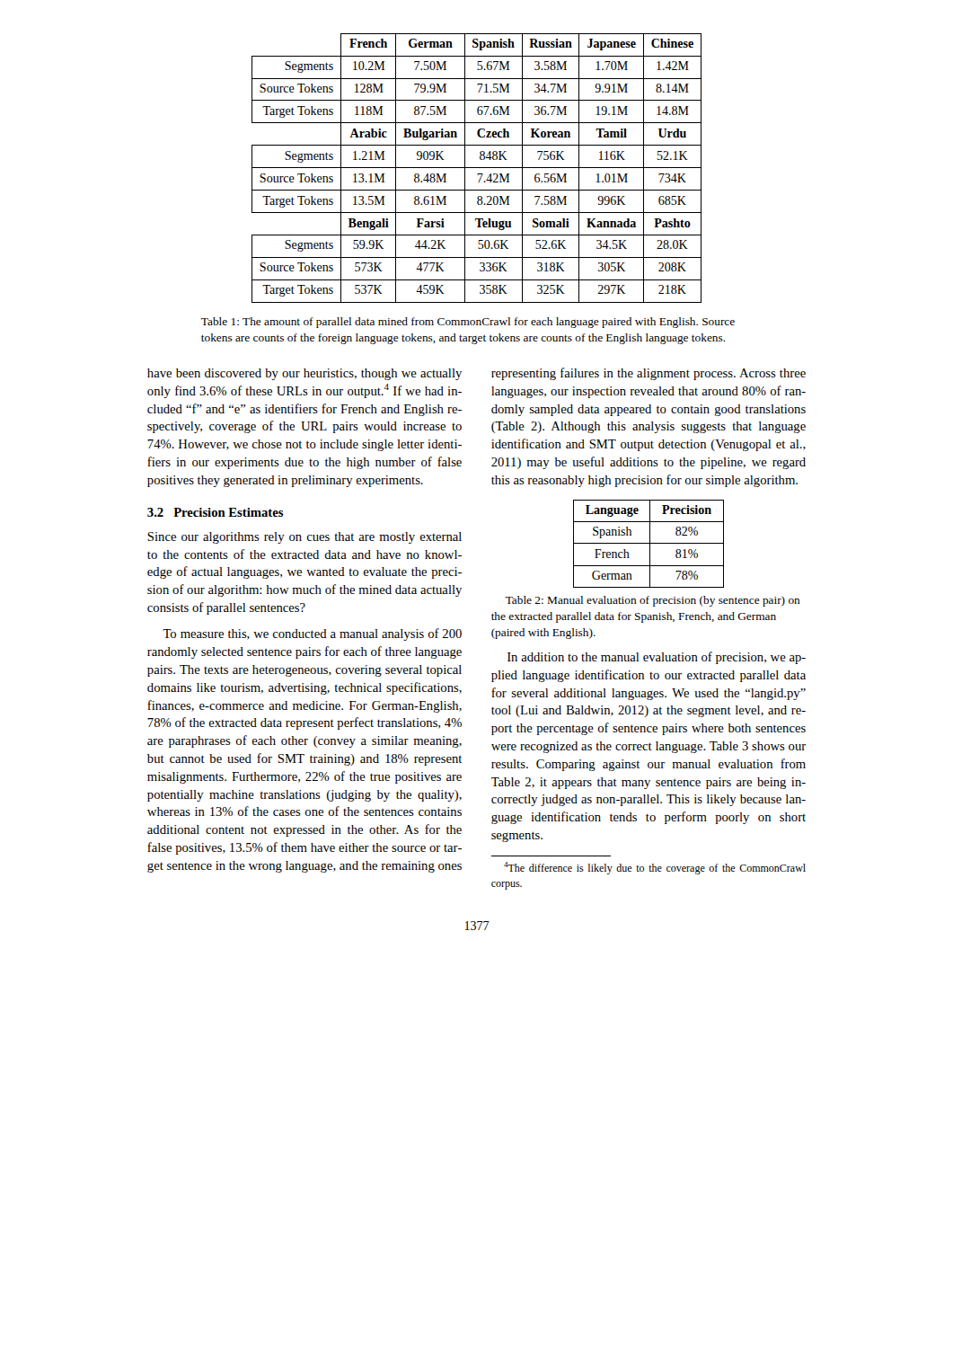| | French | German | Spanish | Russian | Japanese | Chinese |
| Segments | 10.2M | 7.50M | 5.67M | 3.58M | 1.70M | 1.42M |
| Source Tokens | 128M | 79.9M | 71.5M | 34.7M | 9.91M | 8.14M |
| Target Tokens | 118M | 87.5M | 67.6M | 36.7M | 19.1M | 14.8M |
| | Arabic | Bulgarian | Czech | Korean | Tamil | Urdu |
| Segments | 1.21M | 909K | 848K | 756K | 116K | 52.1K |
| Source Tokens | 13.1M | 8.48M | 7.42M | 6.56M | 1.01M | 734K |
| Target Tokens | 13.5M | 8.61M | 8.20M | 7.58M | 996K | 685K |
| | Bengali | Farsi | Telugu | Somali | Kannada | Pashto |
| Segments | 59.9K | 44.2K | 50.6K | 52.6K | 34.5K | 28.0K |
| Source Tokens | 573K | 477K | 336K | 318K | 305K | 208K |
| Target Tokens | 537K | 459K | 358K | 325K | 297K | 218K |
Table 1: The amount of parallel data mined from CommonCrawl for each language paired with English. Source tokens are counts of the foreign language tokens, and target tokens are counts of the English language tokens.
have been discovered by our heuristics, though we actually only find 3.6% of these URLs in our output.4 If we had included “f” and “e” as identifiers for French and English respectively, coverage of the URL pairs would increase to 74%. However, we chose not to include single letter identifiers in our experiments due to the high number of false positives they generated in preliminary experiments.
3.2 Precision Estimates
Since our algorithms rely on cues that are mostly external to the contents of the extracted data and have no knowledge of actual languages, we wanted to evaluate the precision of our algorithm: how much of the mined data actually consists of parallel sentences?
To measure this, we conducted a manual analysis of 200 randomly selected sentence pairs for each of three language pairs. The texts are heterogeneous, covering several topical domains like tourism, advertising, technical specifications, finances, e-commerce and medicine. For German-English, 78% of the extracted data represent perfect translations, 4% are paraphrases of each other (convey a similar meaning, but cannot be used for SMT training) and 18% represent misalignments. Furthermore, 22% of the true positives are potentially machine translations (judging by the quality), whereas in 13% of the cases one of the sentences contains additional content not expressed in the other. As for the false positives, 13.5% of them have either the source or target sentence in the wrong language, and the remaining ones representing failures in the alignment process. Across three languages, our inspection revealed that around 80% of randomly sampled data appeared to contain good translations (Table 2). Although this analysis suggests that language identification and SMT output detection (Venugopal et al., 2011) may be useful additions to the pipeline, we regard this as reasonably high precision for our simple algorithm.
| Language | Precision |
| --- | --- |
| Spanish | 82% |
| French | 81% |
| German | 78% |
Table 2: Manual evaluation of precision (by sentence pair) on the extracted parallel data for Spanish, French, and German (paired with English).
In addition to the manual evaluation of precision, we applied language identification to our extracted parallel data for several additional languages. We used the “langid.py” tool (Lui and Baldwin, 2012) at the segment level, and report the percentage of sentence pairs where both sentences were recognized as the correct language. Table 3 shows our results. Comparing against our manual evaluation from Table 2, it appears that many sentence pairs are being incorrectly judged as non-parallel. This is likely because language identification tends to perform poorly on short segments.
4The difference is likely due to the coverage of the CommonCrawl corpus.
1377